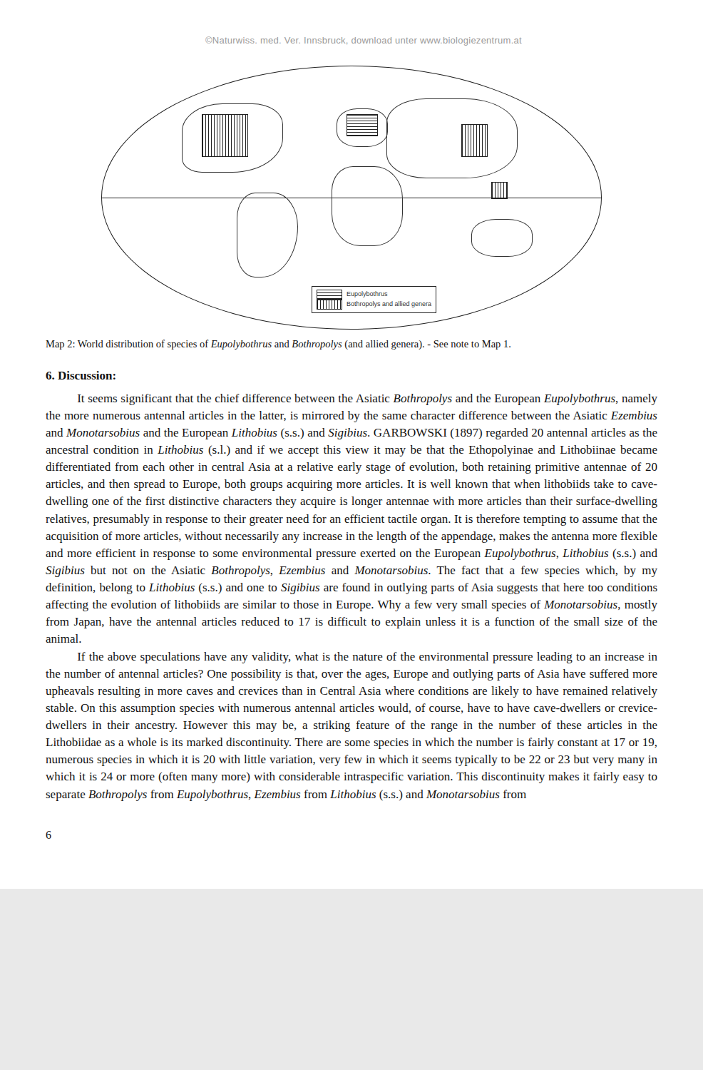©Naturwiss. med. Ver. Innsbruck, download unter www.biologiezentrum.at
Eupolybothrus
Bothropolys and allied genera
Map 2: World distribution of species of Eupolybothrus and Bothropolys (and allied genera). - See note to Map 1.
6. Discussion:
It seems significant that the chief difference between the Asiatic Bothropolys and the European Eupolybothrus, namely the more numerous antennal articles in the latter, is mirrored by the same character difference between the Asiatic Ezembius and Monotarsobius and the European Lithobius (s.s.) and Sigibius. GARBOWSKI (1897) regarded 20 antennal articles as the ancestral condition in Lithobius (s.l.) and if we accept this view it may be that the Ethopolyinae and Lithobiinae became differentiated from each other in central Asia at a relative early stage of evolution, both retaining primitive antennae of 20 articles, and then spread to Europe, both groups acquiring more articles. It is well known that when lithobiids take to cave-dwelling one of the first distinctive characters they acquire is longer antennae with more articles than their surface-dwelling relatives, presumably in response to their greater need for an efficient tactile organ. It is therefore tempting to assume that the acquisition of more articles, without necessarily any increase in the length of the appendage, makes the antenna more flexible and more efficient in response to some environmental pressure exerted on the European Eupolybothrus, Lithobius (s.s.) and Sigibius but not on the Asiatic Bothropolys, Ezembius and Monotarsobius. The fact that a few species which, by my definition, belong to Lithobius (s.s.) and one to Sigibius are found in outlying parts of Asia suggests that here too conditions affecting the evolution of lithobiids are similar to those in Europe. Why a few very small species of Monotarsobius, mostly from Japan, have the antennal articles reduced to 17 is difficult to explain unless it is a function of the small size of the animal.
If the above speculations have any validity, what is the nature of the environmental pressure leading to an increase in the number of antennal articles? One possibility is that, over the ages, Europe and outlying parts of Asia have suffered more upheavals resulting in more caves and crevices than in Central Asia where conditions are likely to have remained relatively stable. On this assumption species with numerous antennal articles would, of course, have to have cave-dwellers or crevice-dwellers in their ancestry. However this may be, a striking feature of the range in the number of these articles in the Lithobiidae as a whole is its marked discontinuity. There are some species in which the number is fairly constant at 17 or 19, numerous species in which it is 20 with little variation, very few in which it seems typically to be 22 or 23 but very many in which it is 24 or more (often many more) with considerable intraspecific variation. This discontinuity makes it fairly easy to separate Bothropolys from Eupolybothrus, Ezembius from Lithobius (s.s.) and Monotarsobius from
6